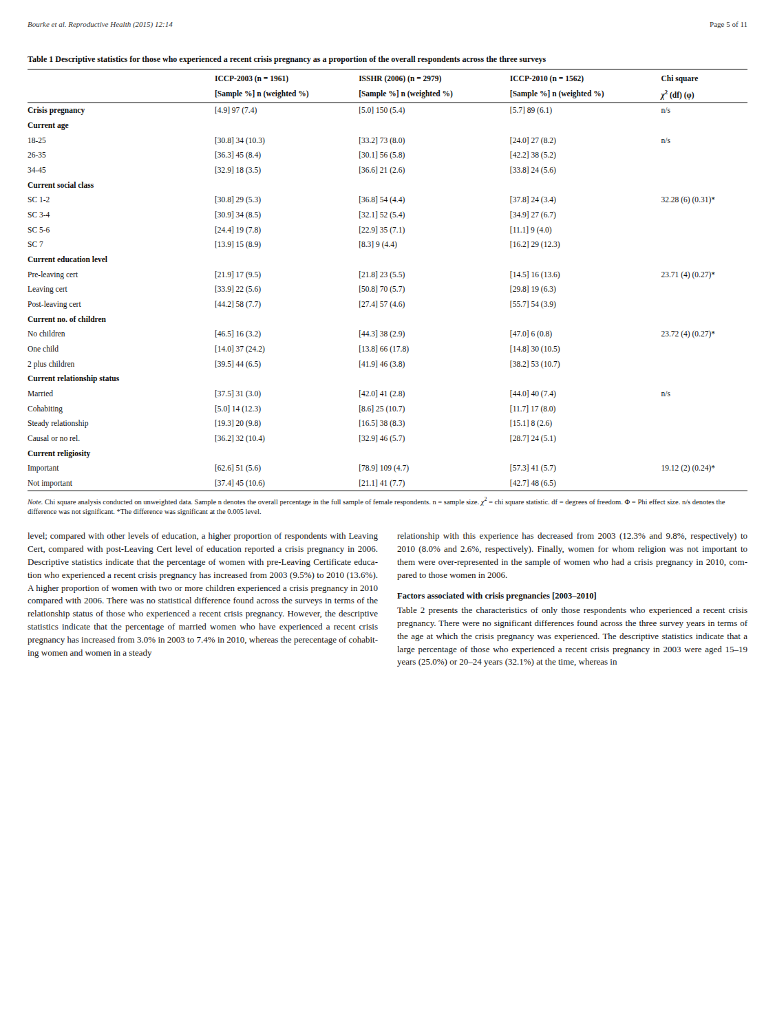Bourke et al. Reproductive Health (2015) 12:14
Page 5 of 11
Table 1 Descriptive statistics for those who experienced a recent crisis pregnancy as a proportion of the overall respondents across the three surveys
| | ICCP-2003 (n = 1961) | ISSHR (2006) (n = 2979) | ICCP-2010 (n = 1562) | Chi square |
| --- | --- | --- | --- | --- |
| | [Sample %] n (weighted %) | [Sample %] n (weighted %) | [Sample %] n (weighted %) | χ 2 (df) (φ) |
| Crisis pregnancy | [4.9] 97 (7.4) | [5.0] 150 (5.4) | [5.7] 89 (6.1) | n/s |
| Current age | | | | |
| 18-25 | [30.8] 34 (10.3) | [33.2] 73 (8.0) | [24.0] 27 (8.2) | n/s |
| 26-35 | [36.3] 45 (8.4) | [30.1] 56 (5.8) | [42.2] 38 (5.2) | |
| 34-45 | [32.9] 18 (3.5) | [36.6] 21 (2.6) | [33.8] 24 (5.6) | |
| Current social class | | | | |
| SC 1-2 | [30.8] 29 (5.3) | [36.8] 54 (4.4) | [37.8] 24 (3.4) | 32.28 (6) (0.31)* |
| SC 3-4 | [30.9] 34 (8.5) | [32.1] 52 (5.4) | [34.9] 27 (6.7) | |
| SC 5-6 | [24.4] 19 (7.8) | [22.9] 35 (7.1) | [11.1] 9 (4.0) | |
| SC 7 | [13.9] 15 (8.9) | [8.3] 9 (4.4) | [16.2] 29 (12.3) | |
| Current education level | | | | |
| Pre-leaving cert | [21.9] 17 (9.5) | [21.8] 23 (5.5) | [14.5] 16 (13.6) | 23.71 (4) (0.27)* |
| Leaving cert | [33.9] 22 (5.6) | [50.8] 70 (5.7) | [29.8] 19 (6.3) | |
| Post-leaving cert | [44.2] 58 (7.7) | [27.4] 57 (4.6) | [55.7] 54 (3.9) | |
| Current no. of children | | | | |
| No children | [46.5] 16 (3.2) | [44.3] 38 (2.9) | [47.0] 6 (0.8) | 23.72 (4) (0.27)* |
| One child | [14.0] 37 (24.2) | [13.8] 66 (17.8) | [14.8] 30 (10.5) | |
| 2 plus children | [39.5] 44 (6.5) | [41.9] 46 (3.8) | [38.2] 53 (10.7) | |
| Current relationship status | | | | |
| Married | [37.5] 31 (3.0) | [42.0] 41 (2.8) | [44.0] 40 (7.4) | n/s |
| Cohabiting | [5.0] 14 (12.3) | [8.6] 25 (10.7) | [11.7] 17 (8.0) | |
| Steady relationship | [19.3] 20 (9.8) | [16.5] 38 (8.3) | [15.1] 8 (2.6) | |
| Causal or no rel. | [36.2] 32 (10.4) | [32.9] 46 (5.7) | [28.7] 24 (5.1) | |
| Current religiosity | | | | |
| Important | [62.6] 51 (5.6) | [78.9] 109 (4.7) | [57.3] 41 (5.7) | 19.12 (2) (0.24)* |
| Not important | [37.4] 45 (10.6) | [21.1] 41 (7.7) | [42.7] 48 (6.5) | |
Note. Chi square analysis conducted on unweighted data. Sample n denotes the overall percentage in the full sample of female respondents. n = sample size. χ2 = chi square statistic. df = degrees of freedom. Φ = Phi effect size. n/s denotes the difference was not significant. *The difference was significant at the 0.005 level.
level; compared with other levels of education, a higher proportion of respondents with Leaving Cert, compared with post-Leaving Cert level of education reported a crisis pregnancy in 2006. Descriptive statistics indicate that the percentage of women with pre-Leaving Certificate education who experienced a recent crisis pregnancy has increased from 2003 (9.5%) to 2010 (13.6%). A higher proportion of women with two or more children experienced a crisis pregnancy in 2010 compared with 2006. There was no statistical difference found across the surveys in terms of the relationship status of those who experienced a recent crisis pregnancy. However, the descriptive statistics indicate that the percentage of married women who have experienced a recent crisis pregnancy has increased from 3.0% in 2003 to 7.4% in 2010, whereas the perecentage of cohabiting women and women in a steady
relationship with this experience has decreased from 2003 (12.3% and 9.8%, respectively) to 2010 (8.0% and 2.6%, respectively). Finally, women for whom religion was not important to them were over-represented in the sample of women who had a crisis pregnancy in 2010, compared to those women in 2006.
Factors associated with crisis pregnancies [2003–2010]
Table 2 presents the characteristics of only those respondents who experienced a recent crisis pregnancy. There were no significant differences found across the three survey years in terms of the age at which the crisis pregnancy was experienced. The descriptive statistics indicate that a large percentage of those who experienced a recent crisis pregnancy in 2003 were aged 15–19 years (25.0%) or 20–24 years (32.1%) at the time, whereas in